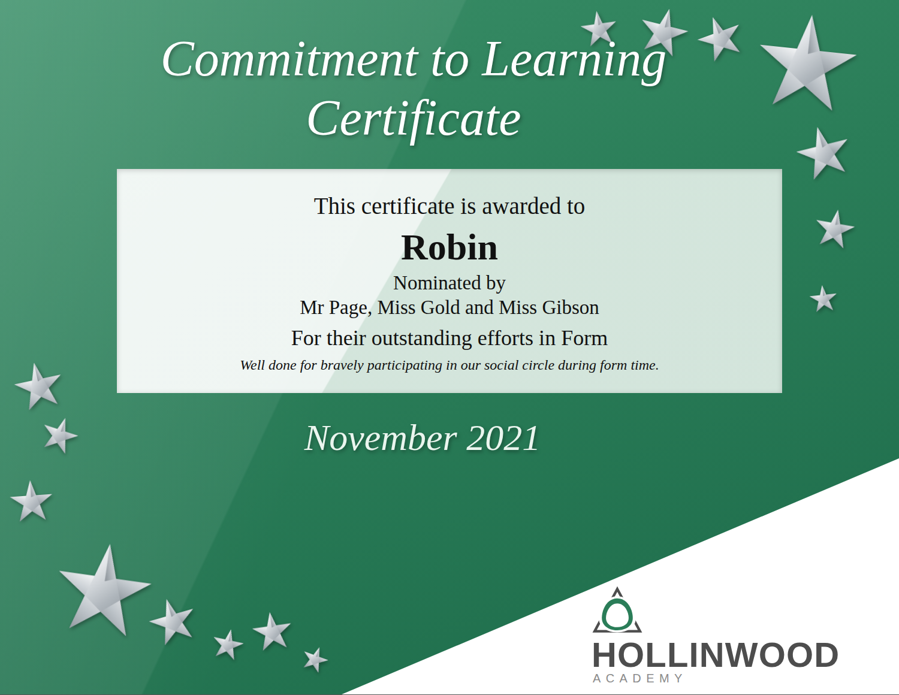Commitment to Learning
Certificate
This certificate is awarded to
Robin
Nominated by
Mr Page, Miss Gold and Miss Gibson
For their outstanding efforts in Form
Well done for bravely participating in our social circle during form time.
November 2021
Hollinwood Academy